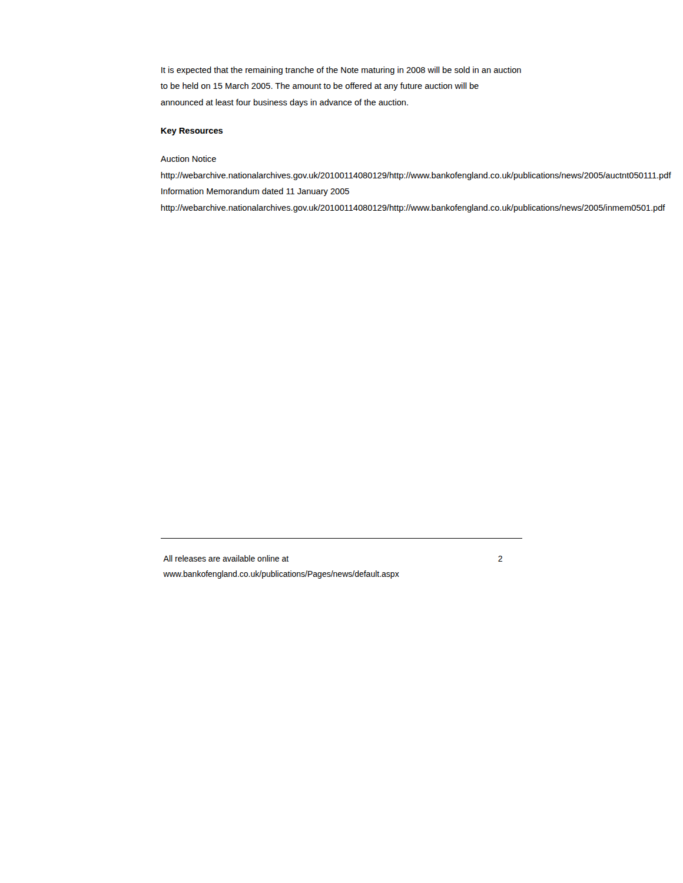It is expected that the remaining tranche of the Note maturing in 2008 will be sold in an auction to be held on 15 March 2005. The amount to be offered at any future auction will be announced at least four business days in advance of the auction.
Key Resources
Auction Notice
http://webarchive.nationalarchives.gov.uk/20100114080129/http://www.bankofengland.co.uk/publications/news/2005/auctnt050111.pdf
Information Memorandum dated 11 January 2005
http://webarchive.nationalarchives.gov.uk/20100114080129/http://www.bankofengland.co.uk/publications/news/2005/inmem0501.pdf
All releases are available online at www.bankofengland.co.uk/publications/Pages/news/default.aspx 2